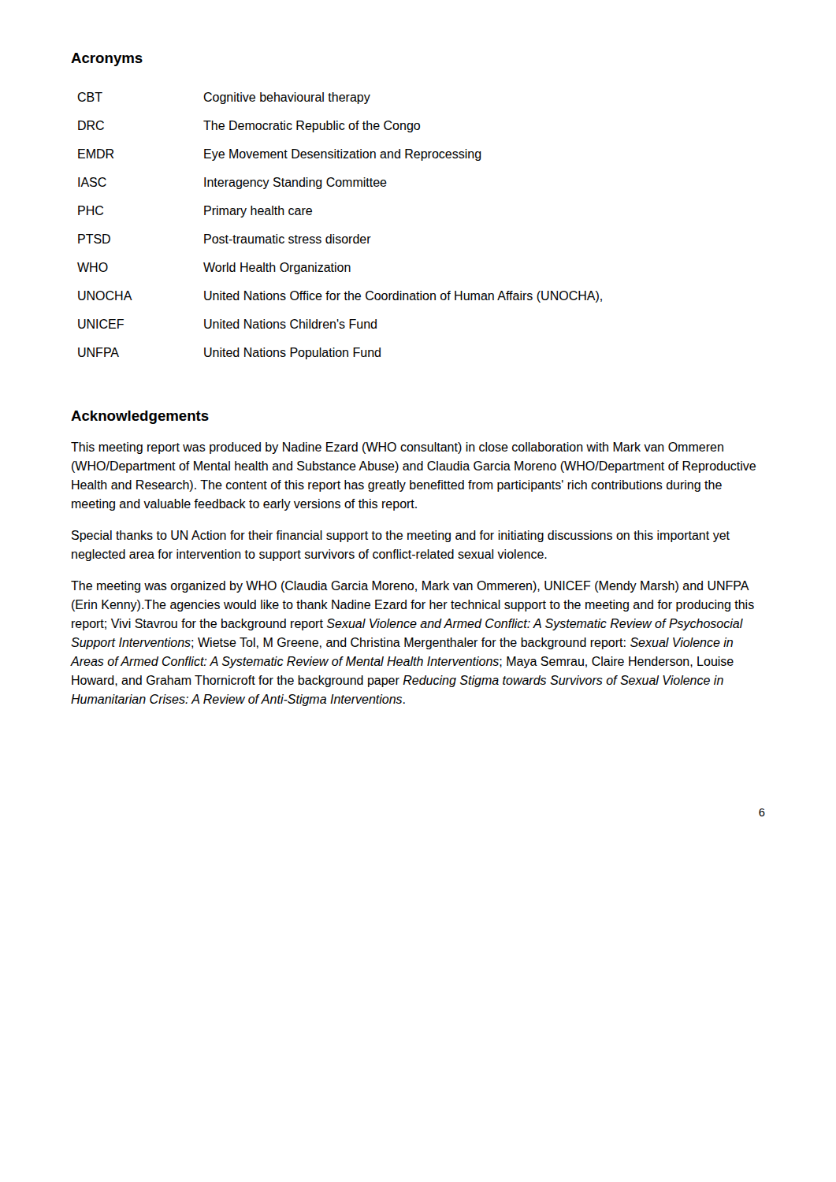Acronyms
| CBT | Cognitive behavioural therapy |
| DRC | The Democratic Republic of the Congo |
| EMDR | Eye Movement Desensitization and Reprocessing |
| IASC | Interagency Standing Committee |
| PHC | Primary health care |
| PTSD | Post-traumatic stress disorder |
| WHO | World Health Organization |
| UNOCHA | United Nations Office for the Coordination of Human Affairs (UNOCHA), |
| UNICEF | United Nations Children's Fund |
| UNFPA | United Nations Population Fund |
Acknowledgements
This meeting report was produced by Nadine Ezard (WHO consultant) in close collaboration with Mark van Ommeren (WHO/Department of Mental health and Substance Abuse) and Claudia Garcia Moreno (WHO/Department of Reproductive Health and Research). The content of this report has greatly benefitted from participants' rich contributions during the meeting and valuable feedback to early versions of this report.
Special thanks to UN Action for their financial support to the meeting and for initiating discussions on this important yet neglected area for intervention to support survivors of conflict-related sexual violence.
The meeting was organized by WHO (Claudia Garcia Moreno, Mark van Ommeren), UNICEF (Mendy Marsh) and UNFPA (Erin Kenny).The agencies would like to thank Nadine Ezard for her technical support to the meeting and for producing this report; Vivi Stavrou for the background report Sexual Violence and Armed Conflict: A Systematic Review of Psychosocial Support Interventions; Wietse Tol, M Greene, and Christina Mergenthaler for the background report: Sexual Violence in Areas of Armed Conflict: A Systematic Review of Mental Health Interventions; Maya Semrau, Claire Henderson, Louise Howard, and Graham Thornicroft for the background paper Reducing Stigma towards Survivors of Sexual Violence in Humanitarian Crises: A Review of Anti-Stigma Interventions.
6